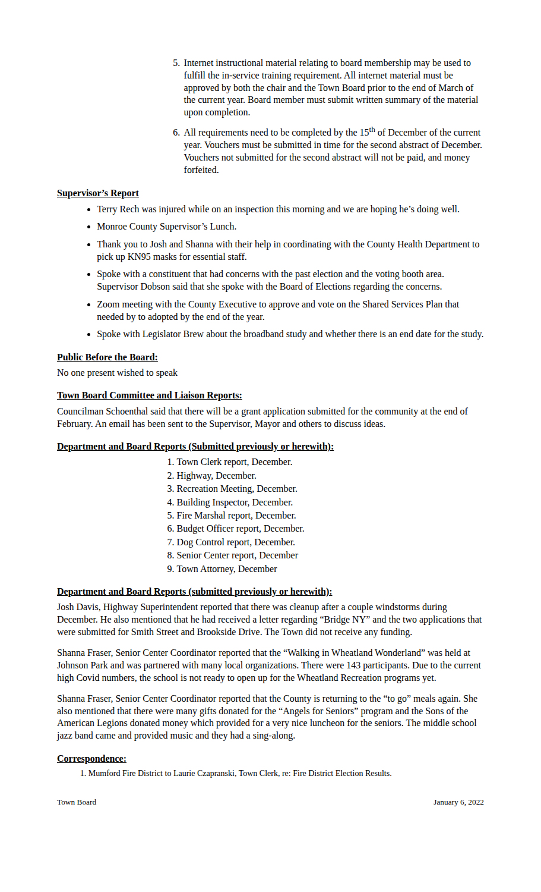Internet instructional material relating to board membership may be used to fulfill the in-service training requirement. All internet material must be approved by both the chair and the Town Board prior to the end of March of the current year. Board member must submit written summary of the material upon completion.
All requirements need to be completed by the 15th of December of the current year. Vouchers must be submitted in time for the second abstract of December. Vouchers not submitted for the second abstract will not be paid, and money forfeited.
Supervisor’s Report
Terry Rech was injured while on an inspection this morning and we are hoping he’s doing well.
Monroe County Supervisor’s Lunch.
Thank you to Josh and Shanna with their help in coordinating with the County Health Department to pick up KN95 masks for essential staff.
Spoke with a constituent that had concerns with the past election and the voting booth area. Supervisor Dobson said that she spoke with the Board of Elections regarding the concerns.
Zoom meeting with the County Executive to approve and vote on the Shared Services Plan that needed by to adopted by the end of the year.
Spoke with Legislator Brew about the broadband study and whether there is an end date for the study.
Public Before the Board:
No one present wished to speak
Town Board Committee and Liaison Reports:
Councilman Schoenthal said that there will be a grant application submitted for the community at the end of February. An email has been sent to the Supervisor, Mayor and others to discuss ideas.
Department and Board Reports (Submitted previously or herewith):
Town Clerk report, December.
Highway, December.
Recreation Meeting, December.
Building Inspector, December.
Fire Marshal report, December.
Budget Officer report, December.
Dog Control report, December.
Senior Center report, December
Town Attorney, December
Department and Board Reports (submitted previously or herewith):
Josh Davis, Highway Superintendent reported that there was cleanup after a couple windstorms during December. He also mentioned that he had received a letter regarding “Bridge NY” and the two applications that were submitted for Smith Street and Brookside Drive. The Town did not receive any funding.
Shanna Fraser, Senior Center Coordinator reported that the “Walking in Wheatland Wonderland” was held at Johnson Park and was partnered with many local organizations. There were 143 participants. Due to the current high Covid numbers, the school is not ready to open up for the Wheatland Recreation programs yet.
Shanna Fraser, Senior Center Coordinator reported that the County is returning to the “to go” meals again. She also mentioned that there were many gifts donated for the “Angels for Seniors” program and the Sons of the American Legions donated money which provided for a very nice luncheon for the seniors. The middle school jazz band came and provided music and they had a sing-along.
Correspondence:
Mumford Fire District to Laurie Czapranski, Town Clerk, re: Fire District Election Results.
Town Board January 6, 2022